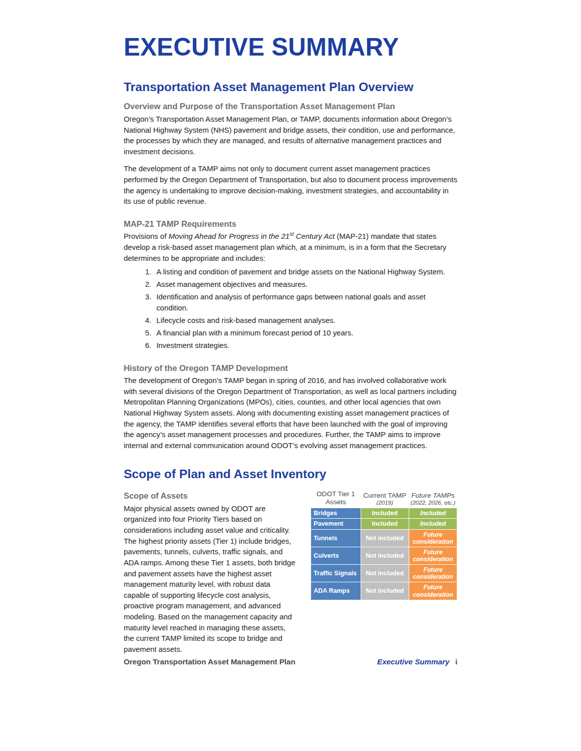EXECUTIVE SUMMARY
Transportation Asset Management Plan Overview
Overview and Purpose of the Transportation Asset Management Plan
Oregon’s Transportation Asset Management Plan, or TAMP, documents information about Oregon’s National Highway System (NHS) pavement and bridge assets, their condition, use and performance, the processes by which they are managed, and results of alternative management practices and investment decisions.
The development of a TAMP aims not only to document current asset management practices performed by the Oregon Department of Transportation, but also to document process improvements the agency is undertaking to improve decision-making, investment strategies, and accountability in its use of public revenue.
MAP-21 TAMP Requirements
Provisions of Moving Ahead for Progress in the 21st Century Act (MAP-21) mandate that states develop a risk-based asset management plan which, at a minimum, is in a form that the Secretary determines to be appropriate and includes:
A listing and condition of pavement and bridge assets on the National Highway System.
Asset management objectives and measures.
Identification and analysis of performance gaps between national goals and asset condition.
Lifecycle costs and risk-based management analyses.
A financial plan with a minimum forecast period of 10 years.
Investment strategies.
History of the Oregon TAMP Development
The development of Oregon’s TAMP began in spring of 2016, and has involved collaborative work with several divisions of the Oregon Department of Transportation, as well as local partners including Metropolitan Planning Organizations (MPOs), cities, counties, and other local agencies that own National Highway System assets. Along with documenting existing asset management practices of the agency, the TAMP identifies several efforts that have been launched with the goal of improving the agency’s asset management processes and procedures. Further, the TAMP aims to improve internal and external communication around ODOT’s evolving asset management practices.
Scope of Plan and Asset Inventory
Scope of Assets
Major physical assets owned by ODOT are organized into four Priority Tiers based on considerations including asset value and criticality. The highest priority assets (Tier 1) include bridges, pavements, tunnels, culverts, traffic signals, and ADA ramps. Among these Tier 1 assets, both bridge and pavement assets have the highest asset management maturity level, with robust data capable of supporting lifecycle cost analysis, proactive program management, and advanced modeling. Based on the management capacity and maturity level reached in managing these assets, the current TAMP limited its scope to bridge and pavement assets.
| ODOT Tier 1 Assets | Current TAMP (2019) | Future TAMPs (2022, 2026, etc.) |
| --- | --- | --- |
| Bridges | Included | Included |
| Pavement | Included | Included |
| Tunnels | Not included | Future consideration |
| Culverts | Not included | Future consideration |
| Traffic Signals | Not included | Future consideration |
| ADA Ramps | Not included | Future consideration |
Oregon Transportation Asset Management Plan
Executive Summaryi